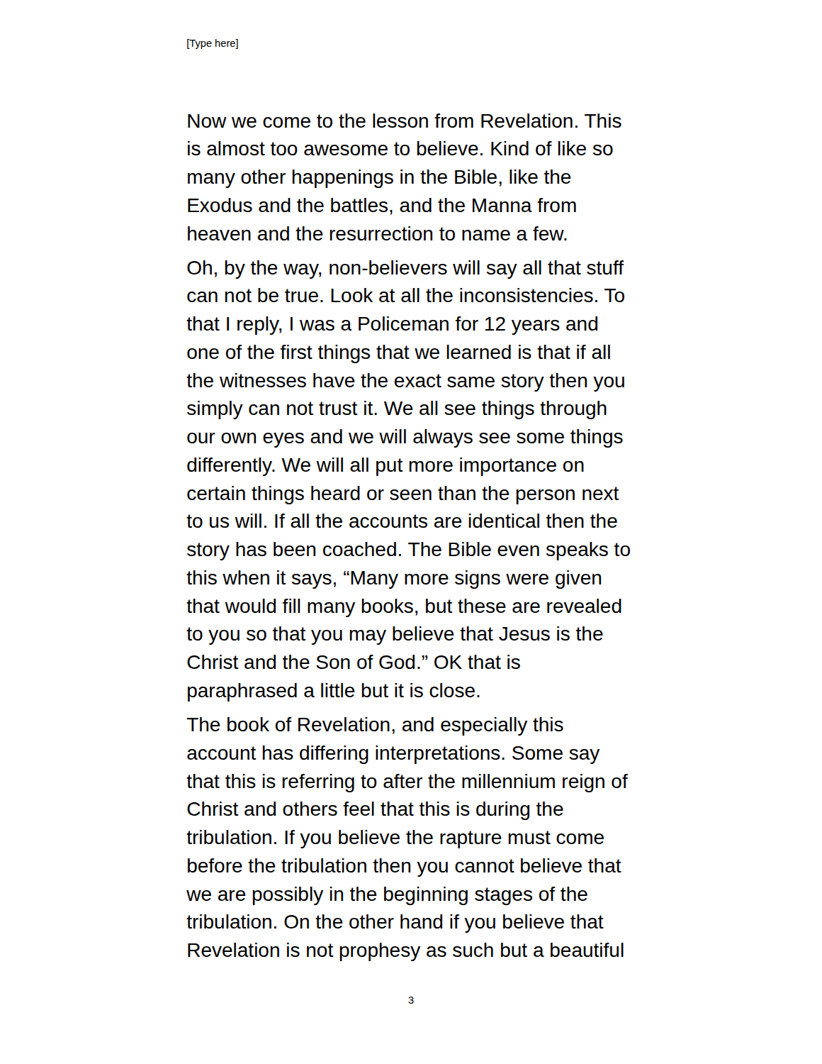[Type here]
Now we come to the lesson from Revelation. This is almost too awesome to believe. Kind of like so many other happenings in the Bible, like the Exodus and the battles, and the Manna from heaven and the resurrection to name a few.
Oh, by the way, non-believers will say all that stuff can not be true. Look at all the inconsistencies. To that I reply, I was a Policeman for 12 years and one of the first things that we learned is that if all the witnesses have the exact same story then you simply can not trust it. We all see things through our own eyes and we will always see some things differently. We will all put more importance on certain things heard or seen than the person next to us will. If all the accounts are identical then the story has been coached. The Bible even speaks to this when it says, “Many more signs were given that would fill many books, but these are revealed to you so that you may believe that Jesus is the Christ and the Son of God.” OK that is paraphrased a little but it is close.
The book of Revelation, and especially this account has differing interpretations. Some say that this is referring to after the millennium reign of Christ and others feel that this is during the tribulation. If you believe the rapture must come before the tribulation then you cannot believe that we are possibly in the beginning stages of the tribulation. On the other hand if you believe that Revelation is not prophesy as such but a beautiful
3